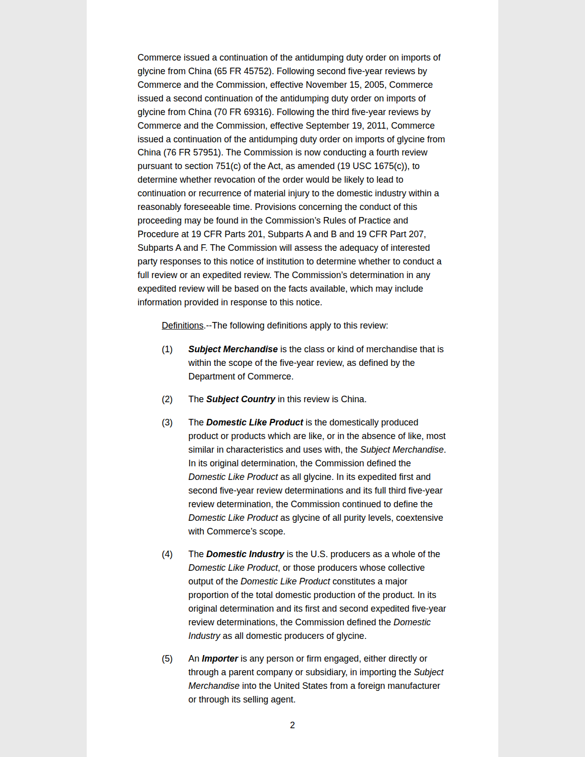Commerce issued a continuation of the antidumping duty order on imports of glycine from China (65 FR 45752). Following second five-year reviews by Commerce and the Commission, effective November 15, 2005, Commerce issued a second continuation of the antidumping duty order on imports of glycine from China (70 FR 69316). Following the third five-year reviews by Commerce and the Commission, effective September 19, 2011, Commerce issued a continuation of the antidumping duty order on imports of glycine from China (76 FR 57951). The Commission is now conducting a fourth review pursuant to section 751(c) of the Act, as amended (19 USC 1675(c)), to determine whether revocation of the order would be likely to lead to continuation or recurrence of material injury to the domestic industry within a reasonably foreseeable time. Provisions concerning the conduct of this proceeding may be found in the Commission’s Rules of Practice and Procedure at 19 CFR Parts 201, Subparts A and B and 19 CFR Part 207, Subparts A and F. The Commission will assess the adequacy of interested party responses to this notice of institution to determine whether to conduct a full review or an expedited review. The Commission’s determination in any expedited review will be based on the facts available, which may include information provided in response to this notice.
Definitions.--The following definitions apply to this review:
(1) Subject Merchandise is the class or kind of merchandise that is within the scope of the five-year review, as defined by the Department of Commerce.
(2) The Subject Country in this review is China.
(3) The Domestic Like Product is the domestically produced product or products which are like, or in the absence of like, most similar in characteristics and uses with, the Subject Merchandise. In its original determination, the Commission defined the Domestic Like Product as all glycine. In its expedited first and second five-year review determinations and its full third five-year review determination, the Commission continued to define the Domestic Like Product as glycine of all purity levels, coextensive with Commerce’s scope.
(4) The Domestic Industry is the U.S. producers as a whole of the Domestic Like Product, or those producers whose collective output of the Domestic Like Product constitutes a major proportion of the total domestic production of the product. In its original determination and its first and second expedited five-year review determinations, the Commission defined the Domestic Industry as all domestic producers of glycine.
(5) An Importer is any person or firm engaged, either directly or through a parent company or subsidiary, in importing the Subject Merchandise into the United States from a foreign manufacturer or through its selling agent.
2